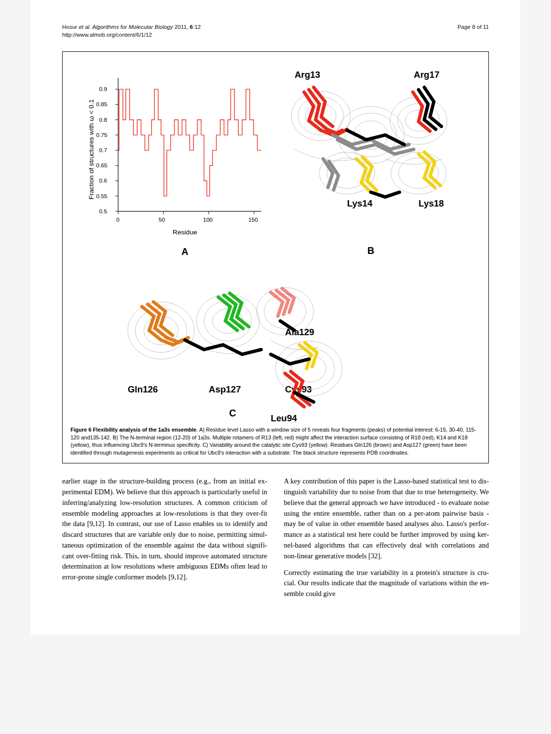Hosur et al. Algorithms for Molecular Biology 2011, 6:12
http://www.almob.org/content/6/1/12
Page 8 of 11
0.5 0.55 0.6 0.65 0.7 0.75 0.8 0.85 0.9 0 50 100 150 Residue Fraction of structures with ω < 0.1 A Arg13 Arg17 Lys14 Lys18 B Gln126 Asp127 Ala129 Cys93 Leu94 C
Figure 6 Flexibility analysis of the 1a3s ensemble. A) Residue level Lasso with a window size of 5 reveals four fragments (peaks) of potential interest: 6-15, 30-40, 115-120 and135-142. B) The N-terminal region (12-20) of 1a3s. Multiple rotamers of R13 (left, red) might affect the interaction surface consisting of R18 (red), K14 and K18 (yellow), thus influencing Ubc9's N-terminus specificity. C) Variability around the catalytic site Cys93 (yellow). Residues Gln126 (brown) and Asp127 (green) have been identified through mutagenesis experiments as critical for Ubc9's interaction with a substrate. The black structure represents PDB coordinates.
earlier stage in the structure-building process (e.g., from an initial experimental EDM). We believe that this approach is particularly useful in inferring/analyzing low-resolution structures. A common criticism of ensemble modeling approaches at low-resolutions is that they over-fit the data [9,12]. In contrast, our use of Lasso enables us to identify and discard structures that are variable only due to noise, permitting simultaneous optimization of the ensemble against the data without significant over-fitting risk. This, in turn, should improve automated structure determination at low resolutions where ambiguous EDMs often lead to error-prone single conformer models [9,12].
A key contribution of this paper is the Lasso-based statistical test to distinguish variability due to noise from that due to true heterogeneity. We believe that the general approach we have introduced - to evaluate noise using the entire ensemble, rather than on a per-atom pairwise basis - may be of value in other ensemble based analyses also. Lasso's performance as a statistical test here could be further improved by using kernel-based algorithms that can effectively deal with correlations and non-linear generative models [32].
Correctly estimating the true variability in a protein's structure is crucial. Our results indicate that the magnitude of variations within the ensemble could give